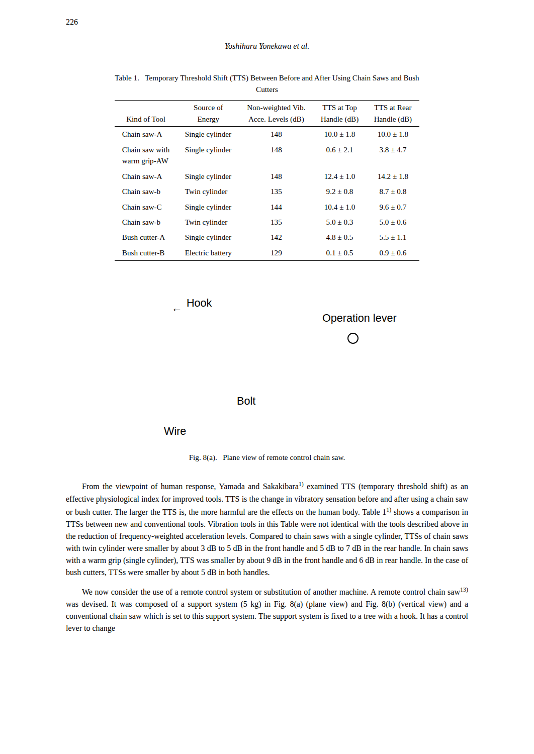226
Yoshiharu Yonekawa et al.
Table 1. Temporary Threshold Shift (TTS) Between Before and After Using Chain Saws and Bush Cutters
| Kind of Tool | Source of Energy | Non-weighted Vib. Acce. Levels (dB) | TTS at Top Handle (dB) | TTS at Rear Handle (dB) |
| --- | --- | --- | --- | --- |
| Chain saw-A | Single cylinder | 148 | 10.0 ± 1.8 | 10.0 ± 1.8 |
| Chain saw with warm grip-AW | Single cylinder | 148 | 0.6 ± 2.1 | 3.8 ± 4.7 |
| Chain saw-A | Single cylinder | 148 | 12.4 ± 1.0 | 14.2 ± 1.8 |
| Chain saw-b | Twin cylinder | 135 | 9.2 ± 0.8 | 8.7 ± 0.8 |
| Chain saw-C | Single cylinder | 144 | 10.4 ± 1.0 | 9.6 ± 0.7 |
| Chain saw-b | Twin cylinder | 135 | 5.0 ± 0.3 | 5.0 ± 0.6 |
| Bush cutter-A | Single cylinder | 142 | 4.8 ± 0.5 | 5.5 ± 1.1 |
| Bush cutter-B | Electric battery | 129 | 0.1 ± 0.5 | 0.9 ± 0.6 |
← Hook Operation lever
Bolt Wire
Fig. 8(a). Plane view of remote control chain saw.
From the viewpoint of human response, Yamada and Sakakibara1) examined TTS (temporary threshold shift) as an effective physiological index for improved tools. TTS is the change in vibratory sensation before and after using a chain saw or bush cutter. The larger the TTS is, the more harmful are the effects on the human body. Table 11) shows a comparison in TTSs between new and conventional tools. Vibration tools in this Table were not identical with the tools described above in the reduction of frequency-weighted acceleration levels. Compared to chain saws with a single cylinder, TTSs of chain saws with twin cylinder were smaller by about 3 dB to 5 dB in the front handle and 5 dB to 7 dB in the rear handle. In chain saws with a warm grip (single cylinder), TTS was smaller by about 9 dB in the front handle and 6 dB in rear handle. In the case of bush cutters, TTSs were smaller by about 5 dB in both handles.
We now consider the use of a remote control system or substitution of another machine. A remote control chain saw13) was devised. It was composed of a support system (5 kg) in Fig. 8(a) (plane view) and Fig. 8(b) (vertical view) and a conventional chain saw which is set to this support system. The support system is fixed to a tree with a hook. It has a control lever to change